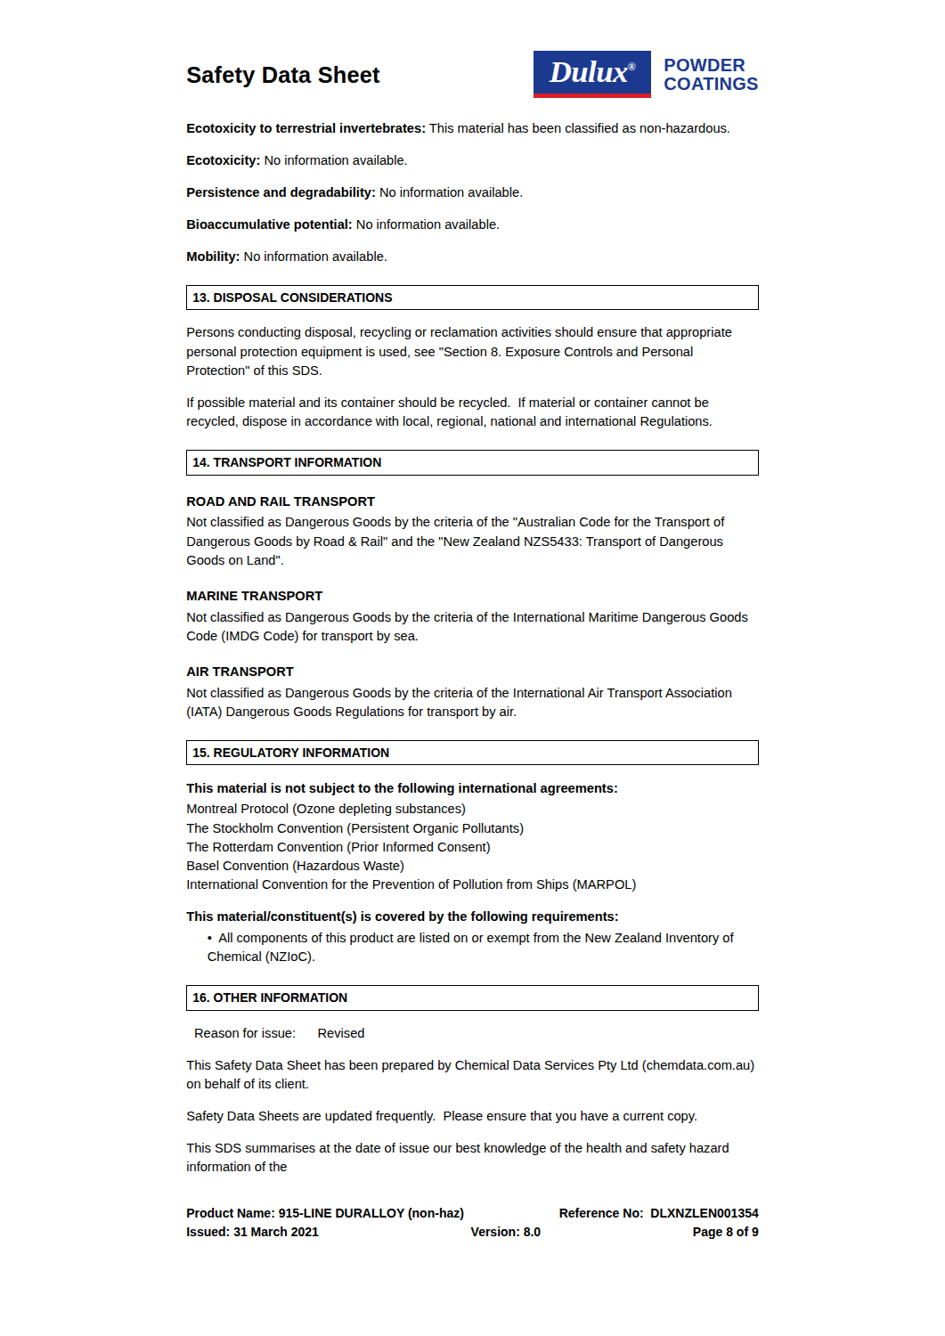Safety Data Sheet
Dulux®
POWDER
COATINGS
Ecotoxicity to terrestrial invertebrates: This material has been classified as non-hazardous.
Ecotoxicity: No information available.
Persistence and degradability: No information available.
Bioaccumulative potential: No information available.
Mobility: No information available.
13. DISPOSAL CONSIDERATIONS
Persons conducting disposal, recycling or reclamation activities should ensure that appropriate personal protection equipment is used, see "Section 8. Exposure Controls and Personal Protection" of this SDS.
If possible material and its container should be recycled. If material or container cannot be recycled, dispose in accordance with local, regional, national and international Regulations.
14. TRANSPORT INFORMATION
ROAD AND RAIL TRANSPORT
Not classified as Dangerous Goods by the criteria of the "Australian Code for the Transport of Dangerous Goods by Road & Rail" and the "New Zealand NZS5433: Transport of Dangerous Goods on Land".
MARINE TRANSPORT
Not classified as Dangerous Goods by the criteria of the International Maritime Dangerous Goods Code (IMDG Code) for transport by sea.
AIR TRANSPORT
Not classified as Dangerous Goods by the criteria of the International Air Transport Association (IATA) Dangerous Goods Regulations for transport by air.
15. REGULATORY INFORMATION
This material is not subject to the following international agreements:
Montreal Protocol (Ozone depleting substances)
The Stockholm Convention (Persistent Organic Pollutants)
The Rotterdam Convention (Prior Informed Consent)
Basel Convention (Hazardous Waste)
International Convention for the Prevention of Pollution from Ships (MARPOL)
This material/constituent(s) is covered by the following requirements:
• All components of this product are listed on or exempt from the New Zealand Inventory of Chemical (NZIoC).
16. OTHER INFORMATION
Reason for issue: Revised
This Safety Data Sheet has been prepared by Chemical Data Services Pty Ltd (chemdata.com.au) on behalf of its client.
Safety Data Sheets are updated frequently. Please ensure that you have a current copy.
This SDS summarises at the date of issue our best knowledge of the health and safety hazard information of the
Product Name: 915-LINE DURALLOY (non-haz) Reference No: DLXNZLEN001354
Issued: 31 March 2021 Version: 8.0 Page 8 of 9